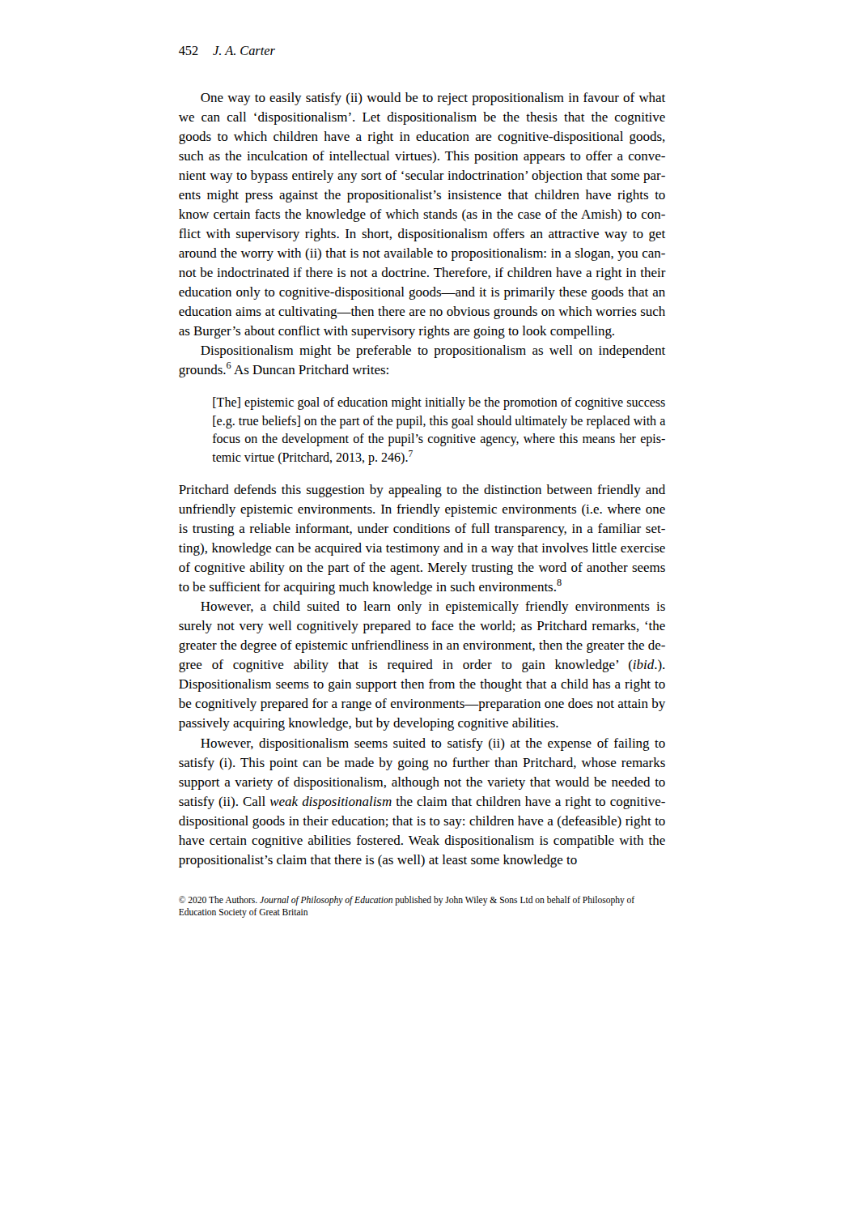452 J. A. Carter
One way to easily satisfy (ii) would be to reject propositionalism in favour of what we can call ‘dispositionalism’. Let dispositionalism be the thesis that the cognitive goods to which children have a right in education are cognitive-dispositional goods, such as the inculcation of intellectual virtues). This position appears to offer a convenient way to bypass entirely any sort of ‘secular indoctrination’ objection that some parents might press against the propositionalist’s insistence that children have rights to know certain facts the knowledge of which stands (as in the case of the Amish) to conflict with supervisory rights. In short, dispositionalism offers an attractive way to get around the worry with (ii) that is not available to propositionalism: in a slogan, you cannot be indoctrinated if there is not a doctrine. Therefore, if children have a right in their education only to cognitive-dispositional goods—and it is primarily these goods that an education aims at cultivating—then there are no obvious grounds on which worries such as Burger’s about conflict with supervisory rights are going to look compelling.
Dispositionalism might be preferable to propositionalism as well on independent grounds.6 As Duncan Pritchard writes:
[The] epistemic goal of education might initially be the promotion of cognitive success [e.g. true beliefs] on the part of the pupil, this goal should ultimately be replaced with a focus on the development of the pupil’s cognitive agency, where this means her epistemic virtue (Pritchard, 2013, p. 246).7
Pritchard defends this suggestion by appealing to the distinction between friendly and unfriendly epistemic environments. In friendly epistemic environments (i.e. where one is trusting a reliable informant, under conditions of full transparency, in a familiar setting), knowledge can be acquired via testimony and in a way that involves little exercise of cognitive ability on the part of the agent. Merely trusting the word of another seems to be sufficient for acquiring much knowledge in such environments.8
However, a child suited to learn only in epistemically friendly environments is surely not very well cognitively prepared to face the world; as Pritchard remarks, ‘the greater the degree of epistemic unfriendliness in an environment, then the greater the degree of cognitive ability that is required in order to gain knowledge’ (ibid.). Dispositionalism seems to gain support then from the thought that a child has a right to be cognitively prepared for a range of environments—preparation one does not attain by passively acquiring knowledge, but by developing cognitive abilities.
However, dispositionalism seems suited to satisfy (ii) at the expense of failing to satisfy (i). This point can be made by going no further than Pritchard, whose remarks support a variety of dispositionalism, although not the variety that would be needed to satisfy (ii). Call weak dispositionalism the claim that children have a right to cognitive-dispositional goods in their education; that is to say: children have a (defeasible) right to have certain cognitive abilities fostered. Weak dispositionalism is compatible with the propositionalist’s claim that there is (as well) at least some knowledge to
© 2020 The Authors. Journal of Philosophy of Education published by John Wiley & Sons Ltd on behalf of Philosophy of Education Society of Great Britain